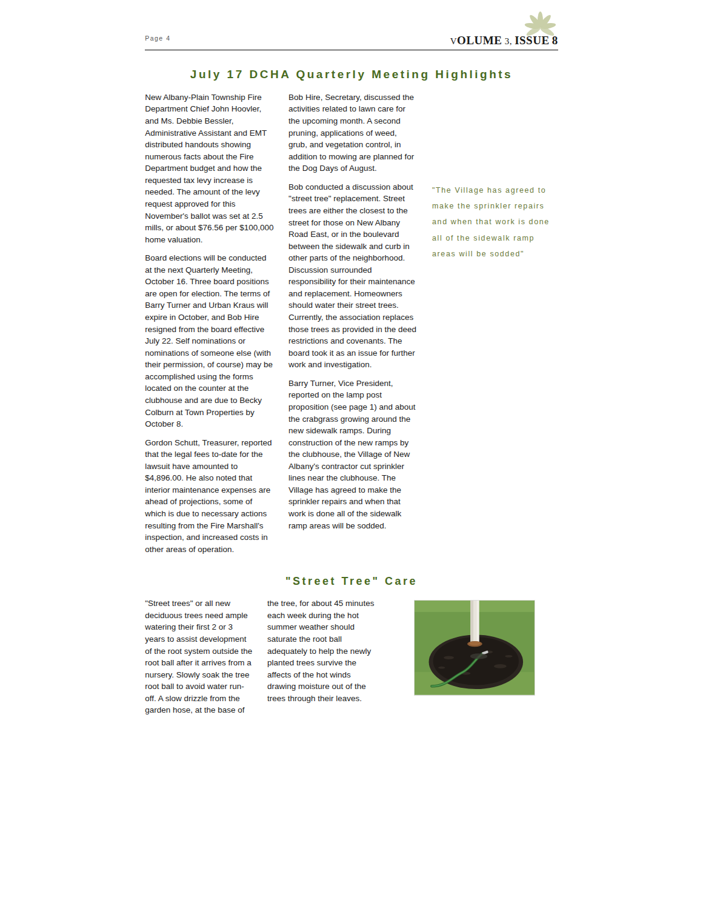Page 4 VOLUME 3, ISSUE 8
July 17 DCHA Quarterly Meeting Highlights
New Albany-Plain Township Fire Department Chief John Hoovler, and Ms. Debbie Bessler, Administrative Assistant and EMT distributed handouts showing numerous facts about the Fire Department budget and how the requested tax levy increase is needed. The amount of the levy request approved for this November's ballot was set at 2.5 mills, or about $76.56 per $100,000 home valuation.
Board elections will be conducted at the next Quarterly Meeting, October 16. Three board positions are open for election. The terms of Barry Turner and Urban Kraus will expire in October, and Bob Hire resigned from the board effective July 22. Self nominations or nominations of someone else (with their permission, of course) may be accomplished using the forms located on the counter at the clubhouse and are due to Becky Colburn at Town Properties by October 8.
Gordon Schutt, Treasurer, reported that the legal fees to-date for the lawsuit have amounted to $4,896.00. He also noted that interior maintenance expenses are ahead of projections, some of which is due to necessary actions resulting from the Fire Marshall's inspection, and increased costs in other areas of operation.
Bob Hire, Secretary, discussed the activities related to lawn care for the upcoming month. A second pruning, applications of weed, grub, and vegetation control, in addition to mowing are planned for the Dog Days of August.
Bob conducted a discussion about "street tree" replacement. Street trees are either the closest to the street for those on New Albany Road East, or in the boulevard between the sidewalk and curb in other parts of the neighborhood. Discussion surrounded responsibility for their maintenance and replacement. Homeowners should water their street trees. Currently, the association replaces those trees as provided in the deed restrictions and covenants. The board took it as an issue for further work and investigation.
Barry Turner, Vice President, reported on the lamp post proposition (see page 1) and about the crabgrass growing around the new sidewalk ramps. During construction of the new ramps by the clubhouse, the Village of New Albany's contractor cut sprinkler lines near the clubhouse. The Village has agreed to make the sprinkler repairs and when that work is done all of the sidewalk ramp areas will be sodded.
"The Village has agreed to make the sprinkler repairs and when that work is done all of the sidewalk ramp areas will be sodded"
"Street Tree" Care
"Street trees" or all new deciduous trees need ample watering their first 2 or 3 years to assist development of the root system outside the root ball after it arrives from a nursery. Slowly soak the tree root ball to avoid water run-off. A slow drizzle from the garden hose, at the base of the tree, for about 45 minutes each week during the hot summer weather should saturate the root ball adequately to help the newly planted trees survive the affects of the hot winds drawing moisture out of the trees through their leaves.